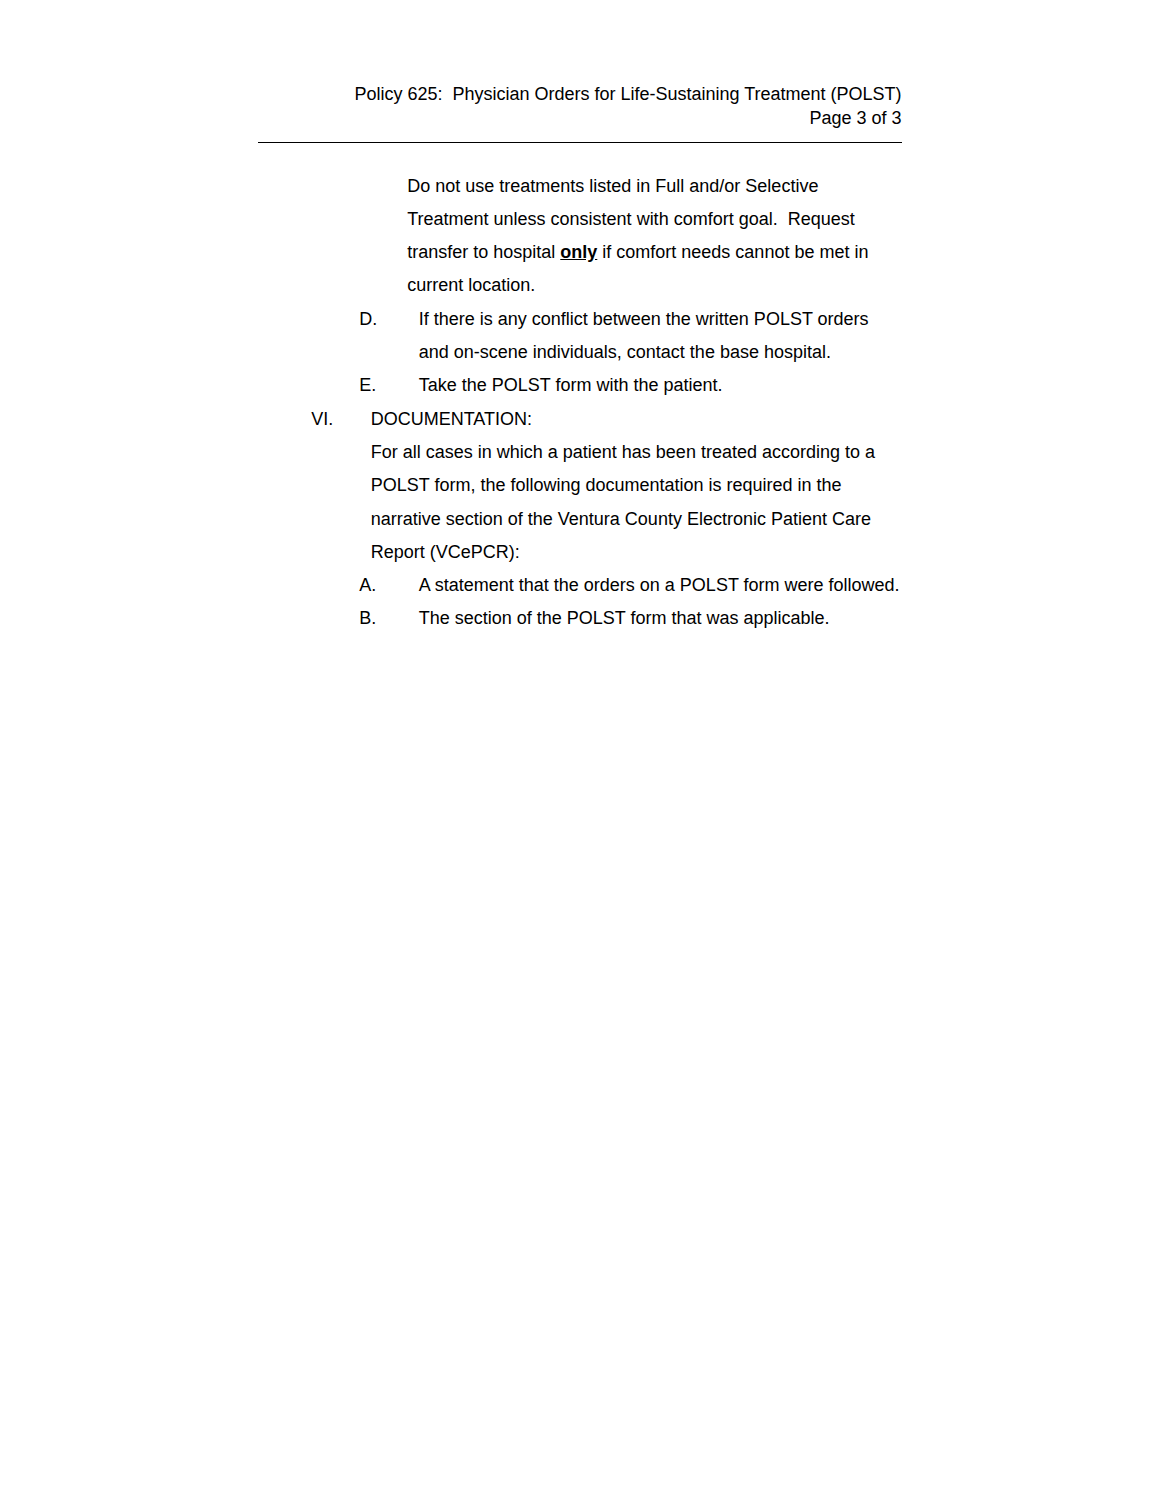Policy 625: Physician Orders for Life-Sustaining Treatment (POLST) Page 3 of 3
Do not use treatments listed in Full and/or Selective Treatment unless consistent with comfort goal. Request transfer to hospital only if comfort needs cannot be met in current location.
D.
If there is any conflict between the written POLST orders and on-scene individuals, contact the base hospital.
E.
Take the POLST form with the patient.
VI.
DOCUMENTATION:
For all cases in which a patient has been treated according to a POLST form, the following documentation is required in the narrative section of the Ventura County Electronic Patient Care Report (VCePCR):
A.
A statement that the orders on a POLST form were followed.
B.
The section of the POLST form that was applicable.